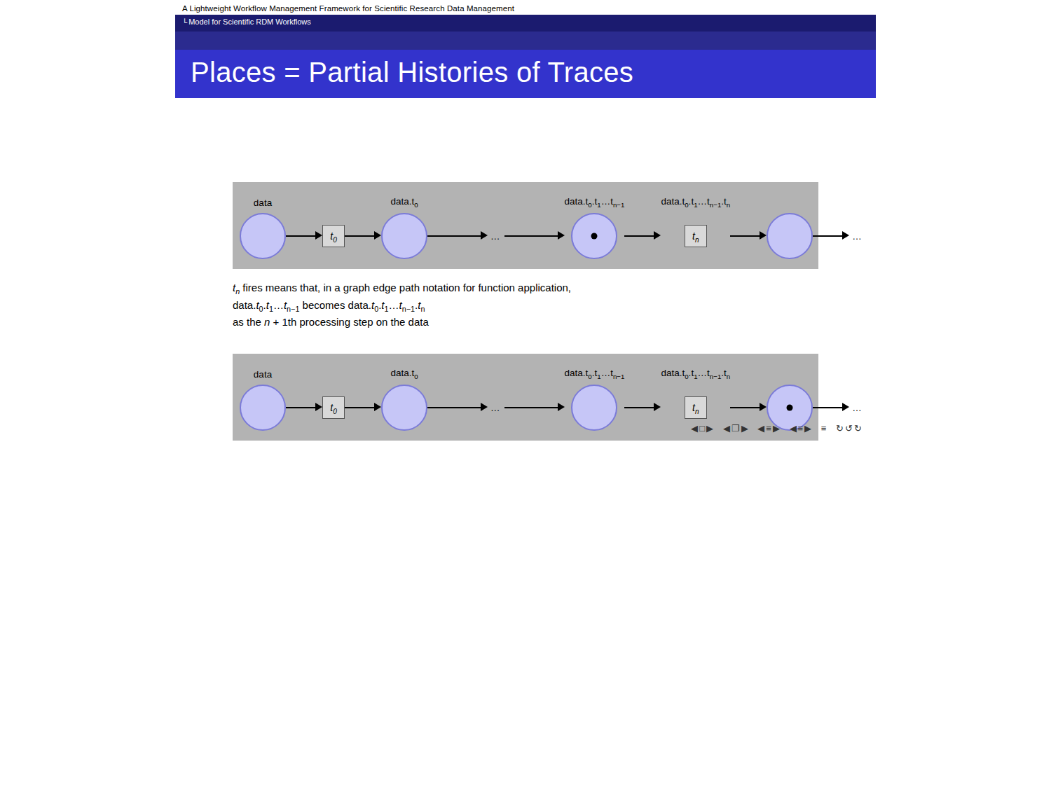A Lightweight Workflow Management Framework for Scientific Research Data Management
└Model for Scientific RDM Workflows
Places = Partial Histories of Traces
| data | | | | data. t 0 | | | | data. t 0 . t 1 … t n−1 | | data. t 0 . t 1 … t n−1 . t n | | |
| | | t 0 | | | | … | | | | t n | | | | … |
tn fires means that, in a graph edge path notation for function application,
data.t0.t1…tn−1 becomes data.t0.t1…tn−1.tn
as the n + 1th processing step on the data
| data | | | | data. t 0 | | | | data. t 0 . t 1 … t n−1 | | data. t 0 . t 1 … t n−1 . t n | | |
| | | t 0 | | | | … | | | | t n | | | | … |
◀□▶ ◀❐▶ ◀≡▶ ◀≡▶ ≡ ↻↺↻